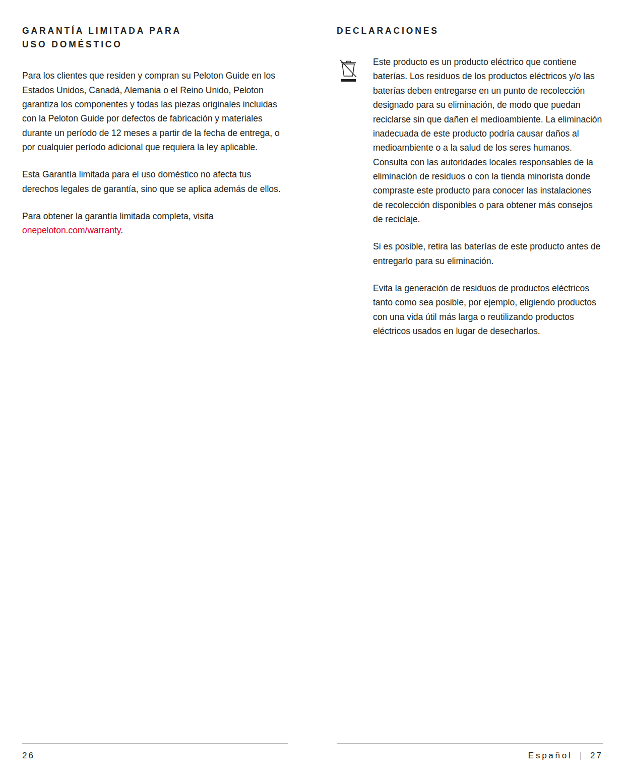Garantía limitada para
uso doméstico
Para los clientes que residen y compran su Peloton Guide en los Estados Unidos, Canadá, Alemania o el Reino Unido, Peloton garantiza los componentes y todas las piezas originales incluidas con la Peloton Guide por defectos de fabricación y materiales durante un período de 12 meses a partir de la fecha de entrega, o por cualquier período adicional que requiera la ley aplicable.
Esta Garantía limitada para el uso doméstico no afecta tus derechos legales de garantía, sino que se aplica además de ellos.
Para obtener la garantía limitada completa, visita onepeloton.com/warranty.
Declaraciones
Este producto es un producto eléctrico que contiene baterías. Los residuos de los productos eléctricos y/o las baterías deben entregarse en un punto de recolección designado para su eliminación, de modo que puedan reciclarse sin que dañen el medioambiente. La eliminación inadecuada de este producto podría causar daños al medioambiente o a la salud de los seres humanos. Consulta con las autoridades locales responsables de la eliminación de residuos o con la tienda minorista donde compraste este producto para conocer las instalaciones de recolección disponibles o para obtener más consejos de reciclaje.
Si es posible, retira las baterías de este producto antes de entregarlo para su eliminación.
Evita la generación de residuos de productos eléctricos tanto como sea posible, por ejemplo, eligiendo productos con una vida útil más larga o reutilizando productos eléctricos usados en lugar de desecharlos.
26
Español | 27